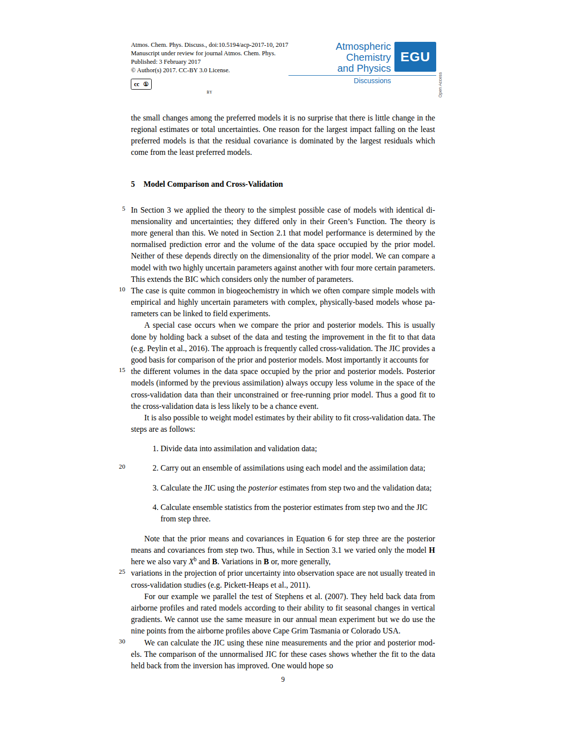Atmos. Chem. Phys. Discuss., doi:10.5194/acp-2017-10, 2017
Manuscript under review for journal Atmos. Chem. Phys.
Published: 3 February 2017
© Author(s) 2017. CC-BY 3.0 License.
cc ①
BY
EGU
Open Access
Atmospheric Chemistry and Physics
Discussions
the small changes among the preferred models it is no surprise that there is little change in the regional estimates or total uncertainties. One reason for the largest impact falling on the least preferred models is that the residual covariance is dominated by the largest residuals which come from the least preferred models.
5 Model Comparison and Cross-Validation
5
In Section 3 we applied the theory to the simplest possible case of models with identical dimensionality and uncertainties; they differed only in their Green’s Function. The theory is more general than this. We noted in Section 2.1 that model performance is determined by the normalised prediction error and the volume of the data space occupied by the prior model. Neither of these depends directly on the dimensionality of the prior model. We can compare a model with two highly uncertain parameters against another with four more certain parameters. This extends the BIC which considers only the number of parameters.
10
The case is quite common in biogeochemistry in which we often compare simple models with empirical and highly uncertain parameters with complex, physically-based models whose parameters can be linked to field experiments.
A special case occurs when we compare the prior and posterior models. This is usually done by holding back a subset of the data and testing the improvement in the fit to that data (e.g. Peylin et al., 2016). The approach is frequently called cross-validation. The JIC provides a good basis for comparison of the prior and posterior models. Most importantly it accounts for
15
the different volumes in the data space occupied by the prior and posterior models. Posterior models (informed by the previous assimilation) always occupy less volume in the space of the cross-validation data than their unconstrained or free-running prior model. Thus a good fit to the cross-validation data is less likely to be a chance event.
It is also possible to weight model estimates by their ability to fit cross-validation data. The steps are as follows:
Divide data into assimilation and validation data;
20 Carry out an ensemble of assimilations using each model and the assimilation data;
Calculate the JIC using the posterior estimates from step two and the validation data;
Calculate ensemble statistics from the posterior estimates from step two and the JIC from step three.
Note that the prior means and covariances in Equation 6 for step three are the posterior means and covariances from step two. Thus, while in Section 3.1 we varied only the model H here we also vary Xb and B. Variations in B or, more generally,
25
variations in the projection of prior uncertainty into observation space are not usually treated in cross-validation studies (e.g. Pickett-Heaps et al., 2011).
For our example we parallel the test of Stephens et al. (2007). They held back data from airborne profiles and rated models according to their ability to fit seasonal changes in vertical gradients. We cannot use the same measure in our annual mean experiment but we do use the nine points from the airborne profiles above Cape Grim Tasmania or Colorado USA.
30
We can calculate the JIC using these nine measurements and the prior and posterior models. The comparison of the unnormalised JIC for these cases shows whether the fit to the data held back from the inversion has improved. One would hope so
9